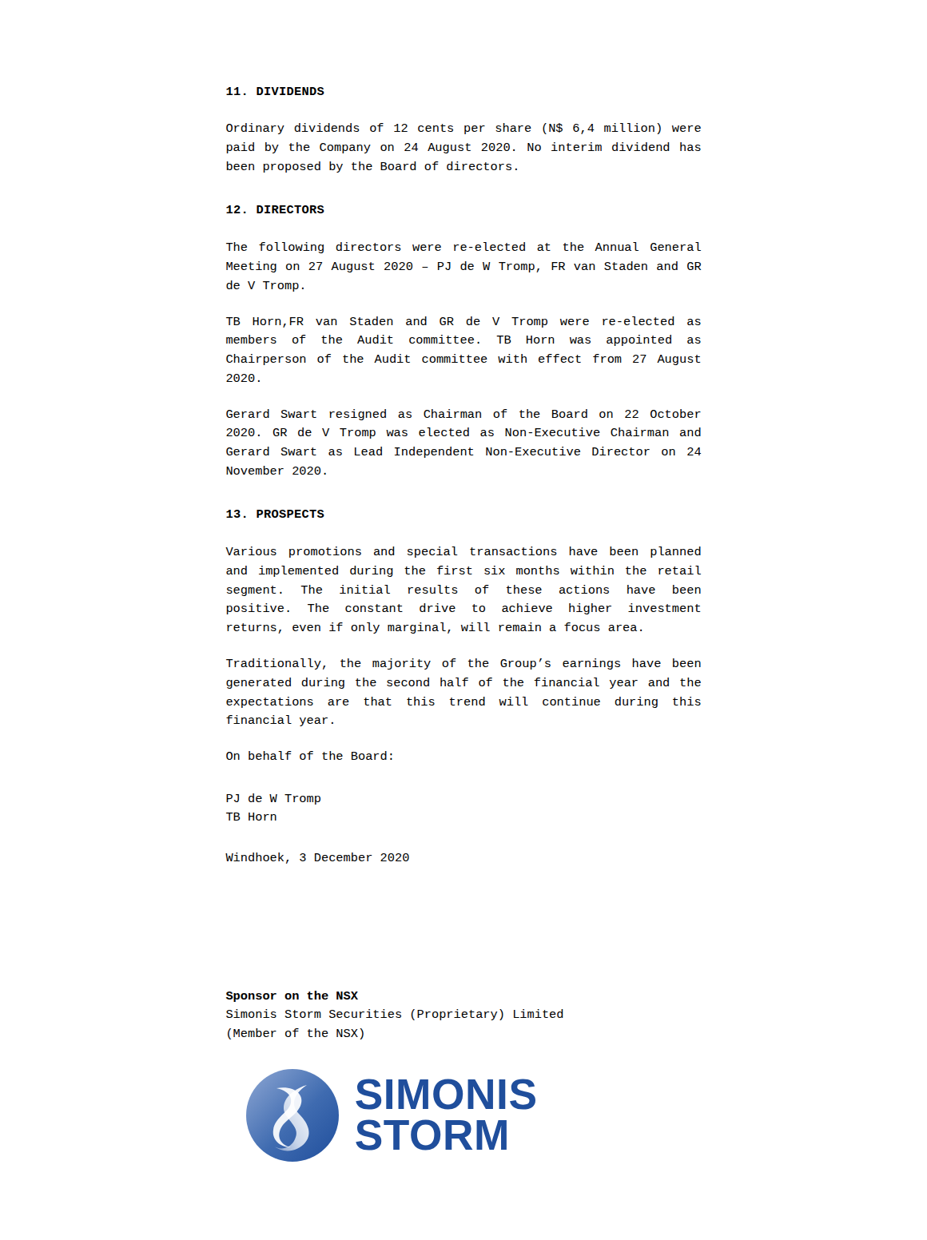11. DIVIDENDS
Ordinary dividends of 12 cents per share (N$ 6,4 million) were paid by the Company on 24 August 2020. No interim dividend has been proposed by the Board of directors.
12. DIRECTORS
The following directors were re-elected at the Annual General Meeting on 27 August 2020 – PJ de W Tromp, FR van Staden and GR de V Tromp.
TB Horn,FR van Staden and GR de V Tromp were re-elected as members of the Audit committee. TB Horn was appointed as Chairperson of the Audit committee with effect from 27 August 2020.
Gerard Swart resigned as Chairman of the Board on 22 October 2020. GR de V Tromp was elected as Non-Executive Chairman and Gerard Swart as Lead Independent Non-Executive Director on 24 November 2020.
13. PROSPECTS
Various promotions and special transactions have been planned and implemented during the first six months within the retail segment. The initial results of these actions have been positive. The constant drive to achieve higher investment returns, even if only marginal, will remain a focus area.
Traditionally, the majority of the Group’s earnings have been generated during the second half of the financial year and the expectations are that this trend will continue during this financial year.
On behalf of the Board:
PJ de W Tromp
TB Horn
Windhoek, 3 December 2020
Sponsor on the NSX
Simonis Storm Securities (Proprietary) Limited
(Member of the NSX)
SIMONIS
STORM